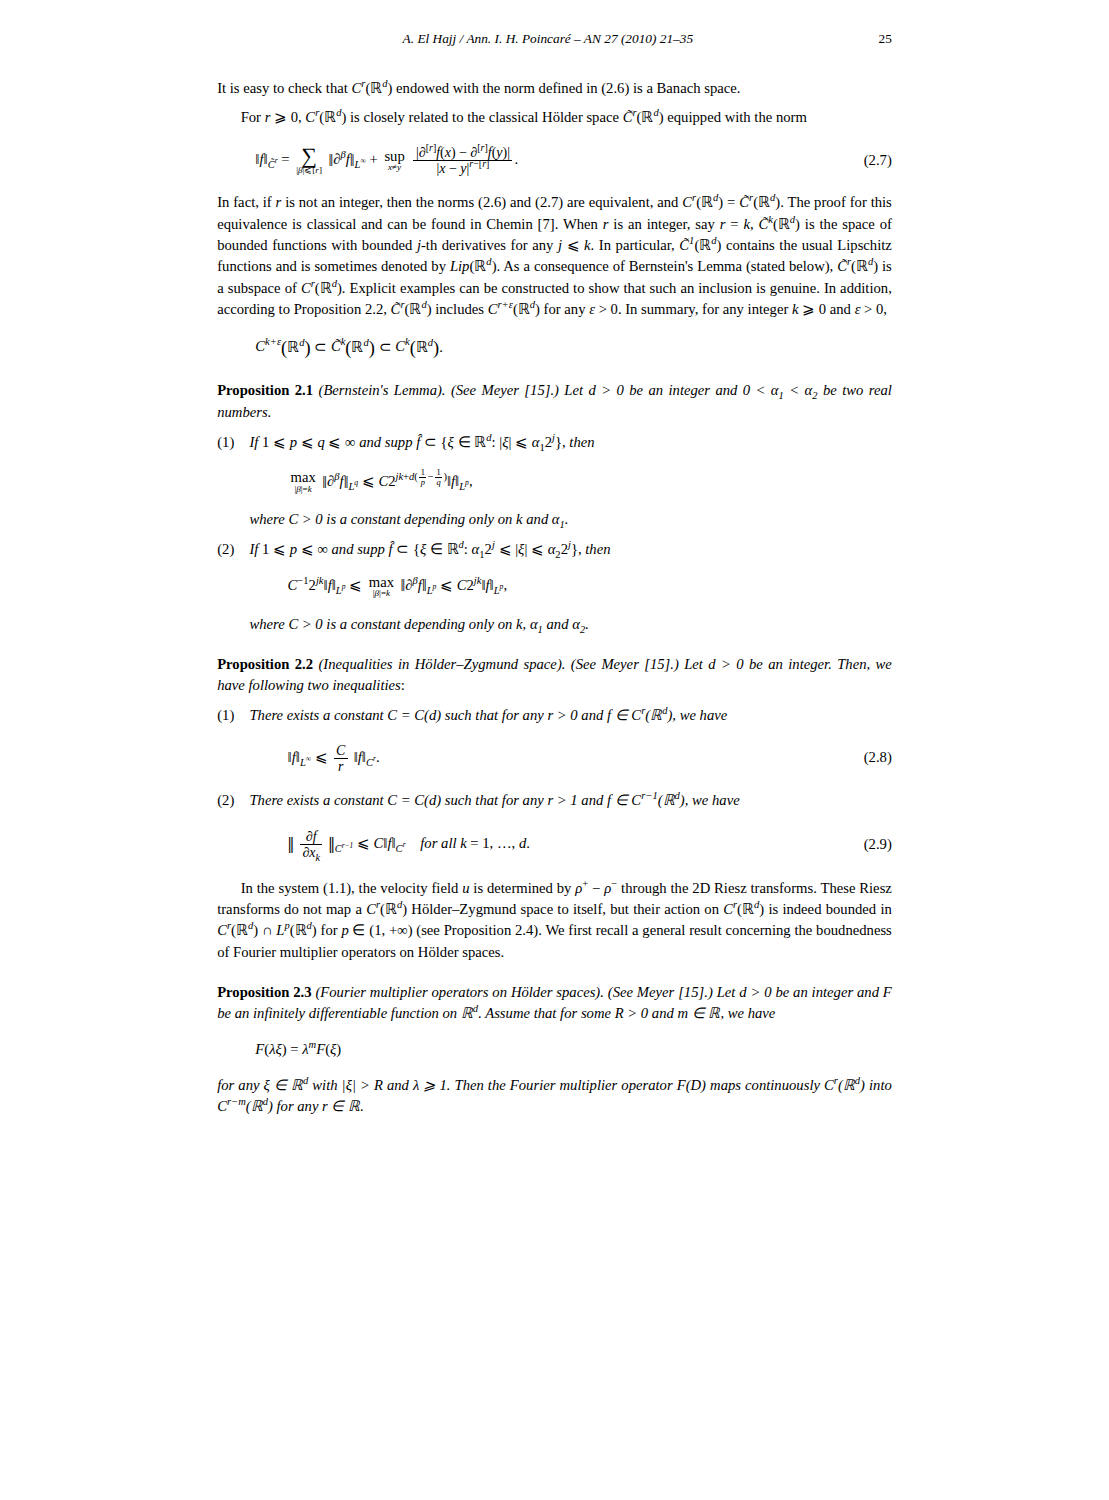A. El Hajj / Ann. I. H. Poincaré – AN 27 (2010) 21–35 25
It is easy to check that Cr(ℝd) endowed with the norm defined in (2.6) is a Banach space.
For r ⩾ 0, Cr(ℝd) is closely related to the classical Hölder space C̃r(ℝd) equipped with the norm
‖f‖C̃r = ∑|β|⩽[r] ‖∂βf‖L∞ + sup x≠y |∂[r]f(x) − ∂[r]f(y)||x − y|r−[r]. (2.7)
In fact, if r is not an integer, then the norms (2.6) and (2.7) are equivalent, and Cr(ℝd) = C̃r(ℝd). The proof for this equivalence is classical and can be found in Chemin [7]. When r is an integer, say r = k, C̃k(ℝd) is the space of bounded functions with bounded j-th derivatives for any j ⩽ k. In particular, C̃1(ℝd) contains the usual Lipschitz functions and is sometimes denoted by Lip(ℝd). As a consequence of Bernstein's Lemma (stated below), C̃r(ℝd) is a subspace of Cr(ℝd). Explicit examples can be constructed to show that such an inclusion is genuine. In addition, according to Proposition 2.2, C̃r(ℝd) includes Cr+ε(ℝd) for any ε > 0. In summary, for any integer k ⩾ 0 and ε > 0,
Ck+ε(ℝd) ⊂ C̃k(ℝd) ⊂ Ck(ℝd).
Proposition 2.1 (Bernstein's Lemma). (See Meyer [15].) Let d > 0 be an integer and 0 < α1 < α2 be two real numbers.
If 1 ⩽ p ⩽ q ⩽ ∞ and supp f̂ ⊂ {ξ ∈ ℝd: |ξ| ⩽ α12j}, then
max|β|=k ‖∂βf‖Lq ⩽ C2jk+d(1 p−1 q)‖f‖Lp,
where C > 0 is a constant depending only on k and α1.
If 1 ⩽ p ⩽ ∞ and supp f̂ ⊂ {ξ ∈ ℝd: α12j ⩽ |ξ| ⩽ α22j}, then
C−12jk‖f‖Lp ⩽ max|β|=k ‖∂βf‖Lp ⩽ C2jk‖f‖Lp,
where C > 0 is a constant depending only on k, α1 and α2.
Proposition 2.2 (Inequalities in Hölder–Zygmund space). (See Meyer [15].) Let d > 0 be an integer. Then, we have following two inequalities:
There exists a constant C = C(d) such that for any r > 0 and f ∈ Cr(ℝd), we have
‖f‖L∞ ⩽ Cr ‖f‖Cr. (2.8)
There exists a constant C = C(d) such that for any r > 1 and f ∈ Cr−1(ℝd), we have
‖ ∂f∂xk ‖Cr−1 ⩽ C‖f‖Cr for all k = 1, …, d. (2.9)
In the system (1.1), the velocity field u is determined by ρ+ − ρ− through the 2D Riesz transforms. These Riesz transforms do not map a Cr(ℝd) Hölder–Zygmund space to itself, but their action on Cr(ℝd) is indeed bounded in Cr(ℝd) ∩ Lp(ℝd) for p ∈ (1, +∞) (see Proposition 2.4). We first recall a general result concerning the boudnedness of Fourier multiplier operators on Hölder spaces.
Proposition 2.3 (Fourier multiplier operators on Hölder spaces). (See Meyer [15].) Let d > 0 be an integer and F be an infinitely differentiable function on ℝd. Assume that for some R > 0 and m ∈ ℝ, we have
F(λξ) = λmF(ξ)
for any ξ ∈ ℝd with |ξ| > R and λ ⩾ 1. Then the Fourier multiplier operator F(D) maps continuously Cr(ℝd) into Cr−m(ℝd) for any r ∈ ℝ.